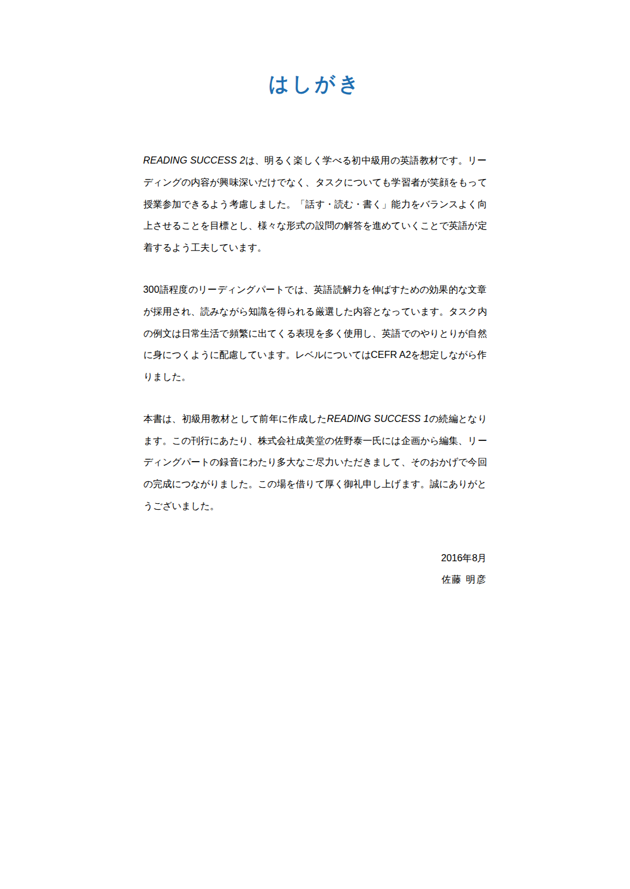はしがき
READING SUCCESS 2は、明るく楽しく学べる初中級用の英語教材です。リーディングの内容が興味深いだけでなく、タスクについても学習者が笑顔をもって授業参加できるよう考慮しました。「話す・読む・書く」能力をバランスよく向上させることを目標とし、様々な形式の設問の解答を進めていくことで英語が定着するよう工夫しています。
300語程度のリーディングパートでは、英語読解力を伸ばすための効果的な文章が採用され、読みながら知識を得られる厳選した内容となっています。タスク内の例文は日常生活で頻繁に出てくる表現を多く使用し、英語でのやりとりが自然に身につくように配慮しています。レベルについてはCEFR A2を想定しながら作りました。
本書は、初級用教材として前年に作成したREADING SUCCESS 1の続編となります。この刊行にあたり、株式会社成美堂の佐野泰一氏には企画から編集、リーディングパートの録音にわたり多大なご尽力いただきまして、そのおかげで今回の完成につながりました。この場を借りて厚く御礼申し上げます。誠にありがとうございました。
2016年8月
佐藤 明彦